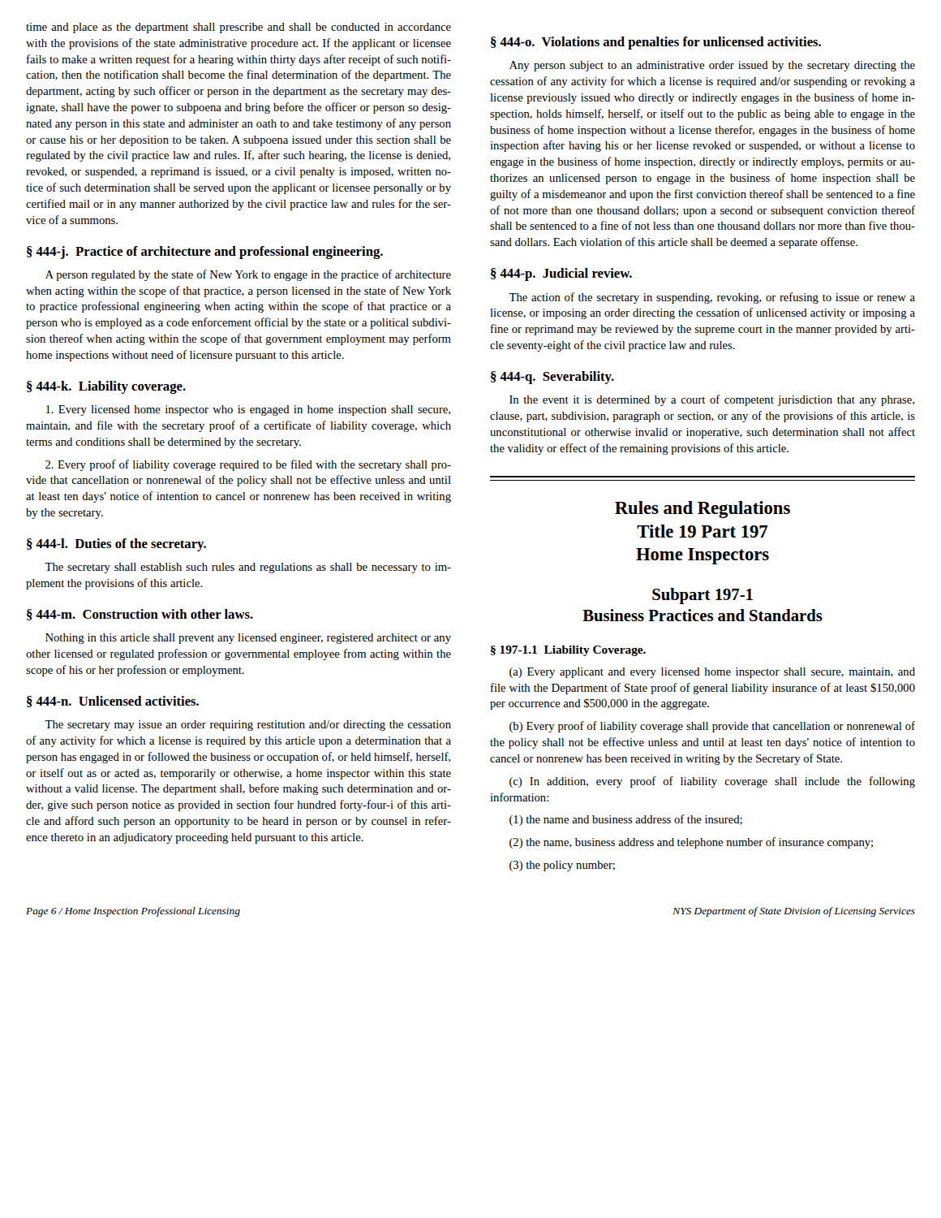time and place as the department shall prescribe and shall be conducted in accordance with the provisions of the state administrative procedure act. If the applicant or licensee fails to make a written request for a hearing within thirty days after receipt of such notification, then the notification shall become the final determination of the department. The department, acting by such officer or person in the department as the secretary may designate, shall have the power to subpoena and bring before the officer or person so designated any person in this state and administer an oath to and take testimony of any person or cause his or her deposition to be taken. A subpoena issued under this section shall be regulated by the civil practice law and rules. If, after such hearing, the license is denied, revoked, or suspended, a reprimand is issued, or a civil penalty is imposed, written notice of such determination shall be served upon the applicant or licensee personally or by certified mail or in any manner authorized by the civil practice law and rules for the service of a summons.
§ 444-j. Practice of architecture and professional engineering.
A person regulated by the state of New York to engage in the practice of architecture when acting within the scope of that practice, a person licensed in the state of New York to practice professional engineering when acting within the scope of that practice or a person who is employed as a code enforcement official by the state or a political subdivision thereof when acting within the scope of that government employment may perform home inspections without need of licensure pursuant to this article.
§ 444-k. Liability coverage.
1. Every licensed home inspector who is engaged in home inspection shall secure, maintain, and file with the secretary proof of a certificate of liability coverage, which terms and conditions shall be determined by the secretary.
2. Every proof of liability coverage required to be filed with the secretary shall provide that cancellation or nonrenewal of the policy shall not be effective unless and until at least ten days' notice of intention to cancel or nonrenew has been received in writing by the secretary.
§ 444-l. Duties of the secretary.
The secretary shall establish such rules and regulations as shall be necessary to implement the provisions of this article.
§ 444-m. Construction with other laws.
Nothing in this article shall prevent any licensed engineer, registered architect or any other licensed or regulated profession or governmental employee from acting within the scope of his or her profession or employment.
§ 444-n. Unlicensed activities.
The secretary may issue an order requiring restitution and/or directing the cessation of any activity for which a license is required by this article upon a determination that a person has engaged in or followed the business or occupation of, or held himself, herself, or itself out as or acted as, temporarily or otherwise, a home inspector within this state without a valid license. The department shall, before making such determination and order, give such person notice as provided in section four hundred forty-four-i of this article and afford such person an opportunity to be heard in person or by counsel in reference thereto in an adjudicatory proceeding held pursuant to this article.
§ 444-o. Violations and penalties for unlicensed activities.
Any person subject to an administrative order issued by the secretary directing the cessation of any activity for which a license is required and/or suspending or revoking a license previously issued who directly or indirectly engages in the business of home inspection, holds himself, herself, or itself out to the public as being able to engage in the business of home inspection without a license therefor, engages in the business of home inspection after having his or her license revoked or suspended, or without a license to engage in the business of home inspection, directly or indirectly employs, permits or authorizes an unlicensed person to engage in the business of home inspection shall be guilty of a misdemeanor and upon the first conviction thereof shall be sentenced to a fine of not more than one thousand dollars; upon a second or subsequent conviction thereof shall be sentenced to a fine of not less than one thousand dollars nor more than five thousand dollars. Each violation of this article shall be deemed a separate offense.
§ 444-p. Judicial review.
The action of the secretary in suspending, revoking, or refusing to issue or renew a license, or imposing an order directing the cessation of unlicensed activity or imposing a fine or reprimand may be reviewed by the supreme court in the manner provided by article seventy-eight of the civil practice law and rules.
§ 444-q. Severability.
In the event it is determined by a court of competent jurisdiction that any phrase, clause, part, subdivision, paragraph or section, or any of the provisions of this article, is unconstitutional or otherwise invalid or inoperative, such determination shall not affect the validity or effect of the remaining provisions of this article.
Rules and Regulations
Title 19 Part 197
Home Inspectors
Subpart 197-1
Business Practices and Standards
§ 197-1.1 Liability Coverage.
(a) Every applicant and every licensed home inspector shall secure, maintain, and file with the Department of State proof of general liability insurance of at least $150,000 per occurrence and $500,000 in the aggregate.
(b) Every proof of liability coverage shall provide that cancellation or nonrenewal of the policy shall not be effective unless and until at least ten days' notice of intention to cancel or nonrenew has been received in writing by the Secretary of State.
(c) In addition, every proof of liability coverage shall include the following information:
(1) the name and business address of the insured;
(2) the name, business address and telephone number of insurance company;
(3) the policy number;
Page 6 / Home Inspection Professional Licensing
NYS Department of State Division of Licensing Services